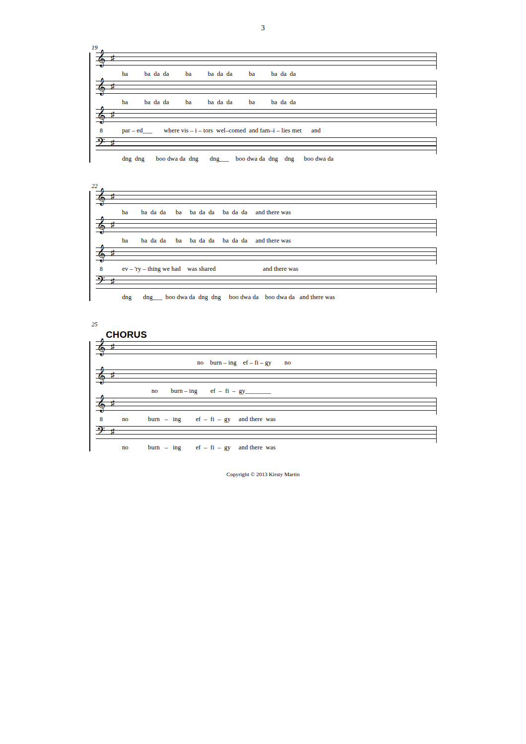3
19
𝄞 ♯
ba ba da da ba ba da da ba ba da da
𝄞 ♯
ba ba da da ba ba da da ba ba da da
𝄞 8 ♯
par – ed___ where vis – i – tors wel–comed and fam–i – lies met and
𝄢 ♯
dng dng boo dwa da dng dng___ boo dwa da dng dng boo dwa da
22
𝄞 ♯
ba ba da da ba ba da da ba da da and there was
𝄞 ♯
ba ba da da ba ba da da ba da da and there was
𝄞 8 ♯
ev – 'ry – thing we had was shared and there was
𝄢 ♯
dng dng___ boo dwa da dng dng boo dwa da boo dwa da and there was
25
CHORUS
𝄞 ♯
no burn – ing ef – fi – gy no
𝄞 ♯
no burn – ing ef – fi – gy________
𝄞 8 ♯
no burn – ing ef – fi – gy and there was
𝄢 ♯
no burn – ing ef – fi – gy and there was
Copyright © 2013 Kirsty Martin
Page 3 of a four-part (SATB) a cappella choral score in G major. Measures 19 through 24 feature scat syllables "ba ba da da" in soprano and alto, "dng dng boo dwa da" in bass, with the tenor carrying the text "pared where visitors welcomed and families met and everything we had was shared". All voices converge on "and there was" leading into the Chorus at measure 25: "no burning effigy".